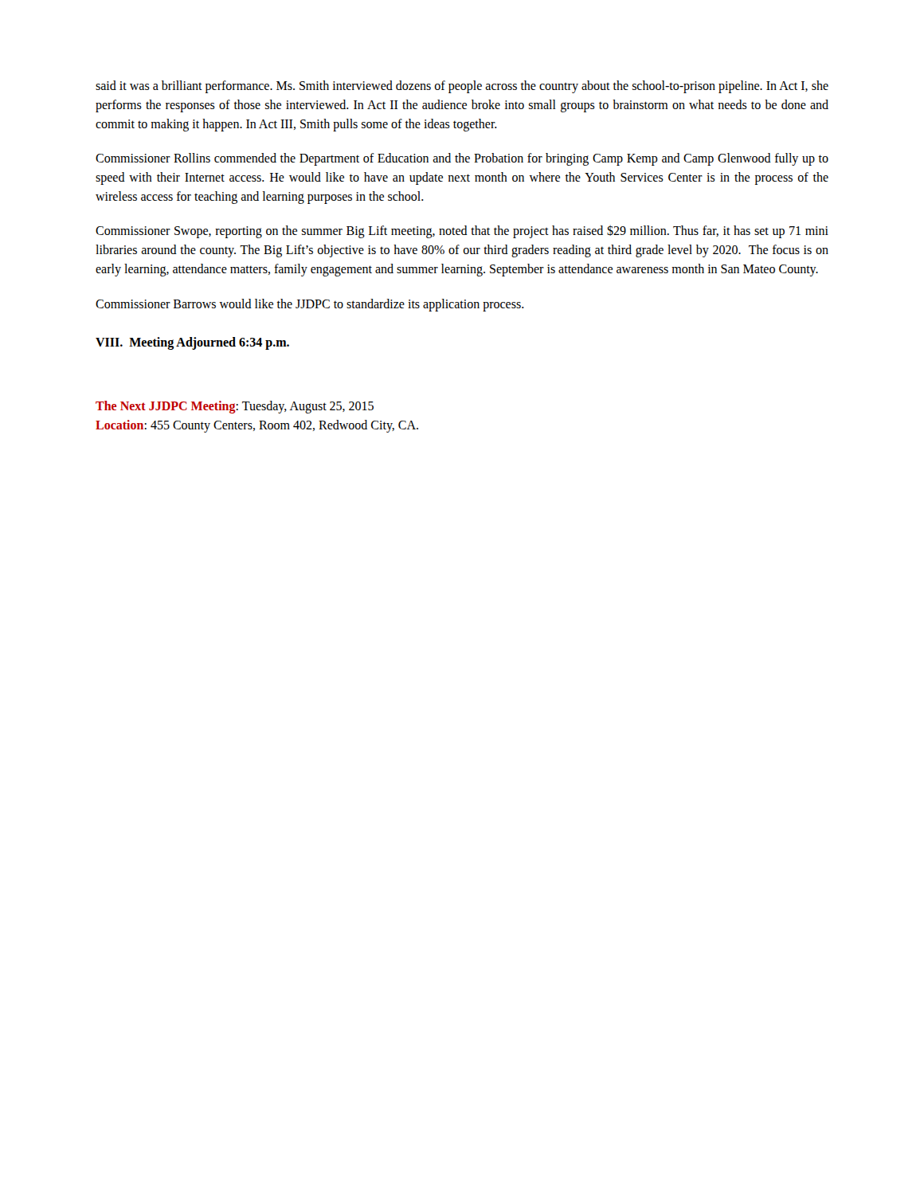said it was a brilliant performance. Ms. Smith interviewed dozens of people across the country about the school-to-prison pipeline. In Act I, she performs the responses of those she interviewed. In Act II the audience broke into small groups to brainstorm on what needs to be done and commit to making it happen. In Act III, Smith pulls some of the ideas together.
Commissioner Rollins commended the Department of Education and the Probation for bringing Camp Kemp and Camp Glenwood fully up to speed with their Internet access. He would like to have an update next month on where the Youth Services Center is in the process of the wireless access for teaching and learning purposes in the school.
Commissioner Swope, reporting on the summer Big Lift meeting, noted that the project has raised $29 million. Thus far, it has set up 71 mini libraries around the county. The Big Lift’s objective is to have 80% of our third graders reading at third grade level by 2020. The focus is on early learning, attendance matters, family engagement and summer learning. September is attendance awareness month in San Mateo County.
Commissioner Barrows would like the JJDPC to standardize its application process.
VIII. Meeting Adjourned 6:34 p.m.
The Next JJDPC Meeting: Tuesday, August 25, 2015
Location: 455 County Centers, Room 402, Redwood City, CA.